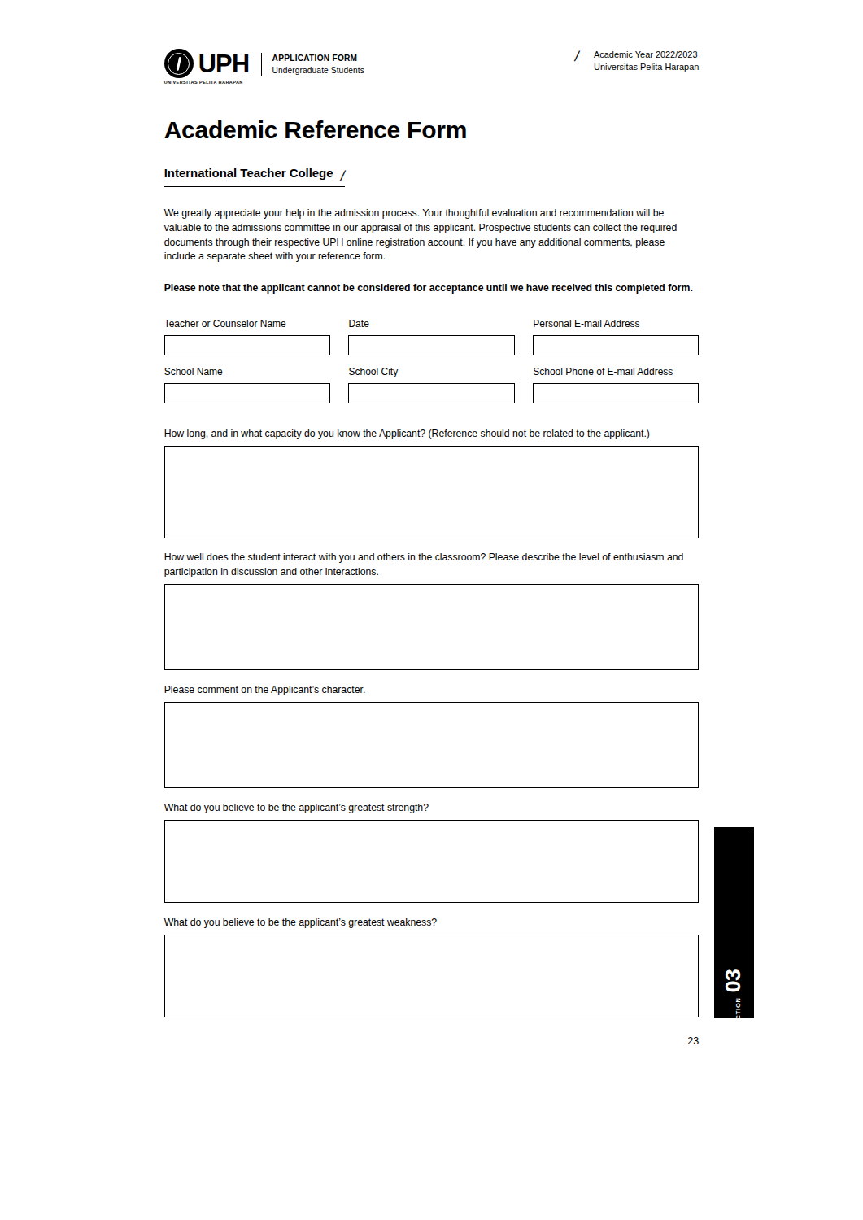UPH
Universitas Pelita Harapan
Application Form
Undergraduate Students
/ Academic Year 2022/2023
Universitas Pelita Harapan
Academic Reference Form
International Teacher College
/
We greatly appreciate your help in the admission process. Your thoughtful evaluation and recommendation will be valuable to the admissions committee in our appraisal of this applicant. Prospective students can collect the required documents through their respective UPH online registration account. If you have any additional comments, please include a separate sheet with your reference form.
Please note that the applicant cannot be considered for acceptance until we have received this completed form.
Teacher or Counselor Name
Date
Personal E-mail Address
School Name
School City
School Phone of E-mail Address
How long, and in what capacity do you know the Applicant? (Reference should not be related to the applicant.)
How well does the student interact with you and others in the classroom? Please describe the level of enthusiasm and participation in discussion and other interactions.
Please comment on the Applicant’s character.
What do you believe to be the applicant’s greatest strength?
What do you believe to be the applicant’s greatest weakness?
Section 03
23